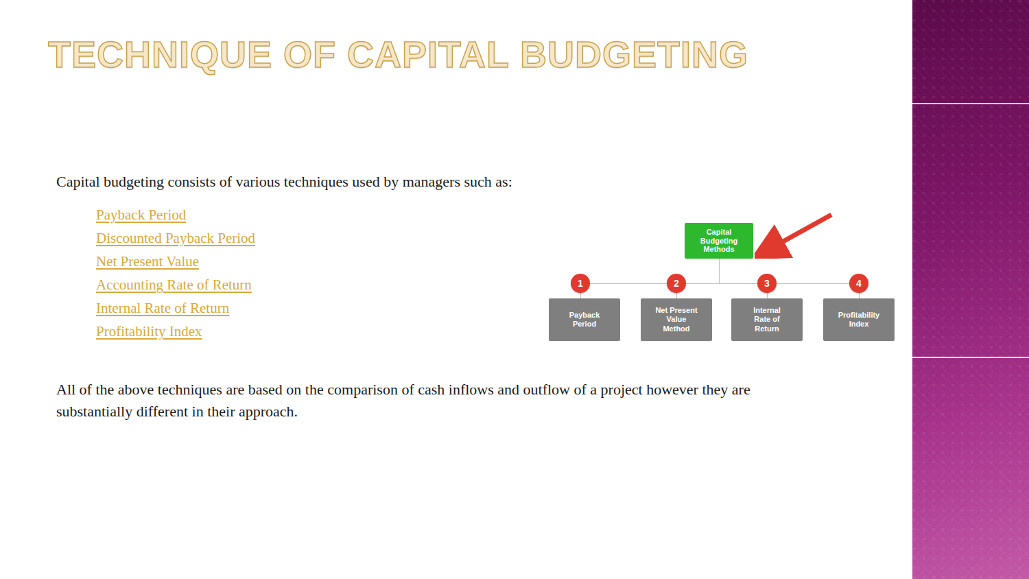Technique of Capital Budgeting
Capital budgeting consists of various techniques used by managers such as:
Payback Period
Discounted Payback Period
Net Present Value
Accounting Rate of Return
Internal Rate of Return
Profitability Index
All of the above techniques are based on the comparison of cash inflows and outflow of a project however they are substantially different in their approach.
Capital
Budgeting
Methods
1
2
3
4
Payback
Period
Net Present
Value
Method
Internal
Rate of
Return
Profitability
Index